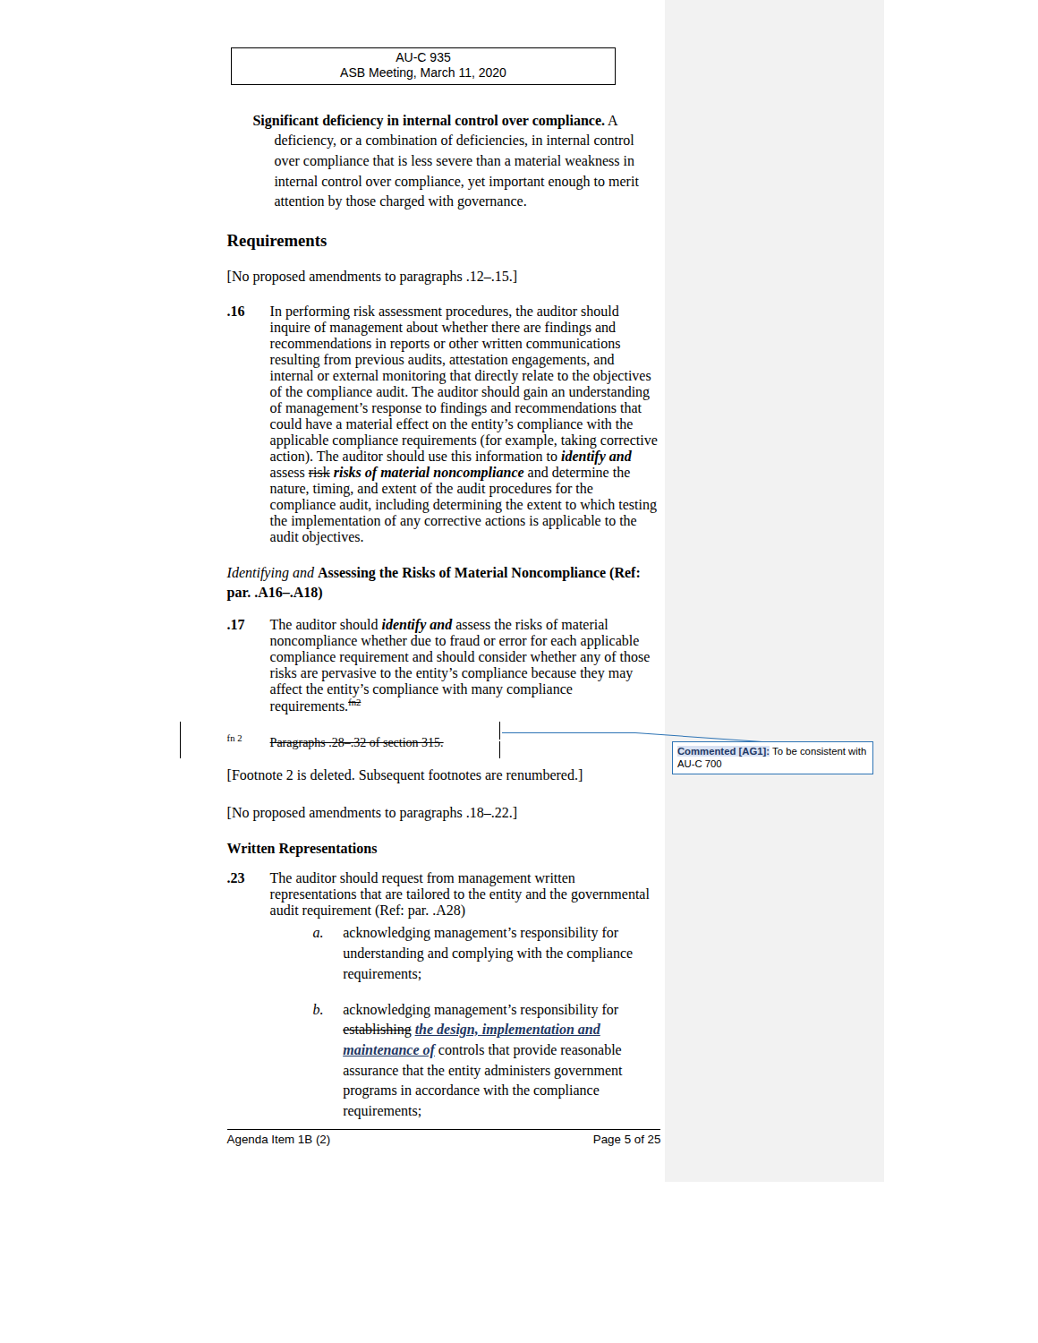AU-C 935
ASB Meeting, March 11, 2020
Significant deficiency in internal control over compliance. A deficiency, or a combination of deficiencies, in internal control over compliance that is less severe than a material weakness in internal control over compliance, yet important enough to merit attention by those charged with governance.
Requirements
[No proposed amendments to paragraphs .12–.15.]
.16 In performing risk assessment procedures, the auditor should inquire of management about whether there are findings and recommendations in reports or other written communications resulting from previous audits, attestation engagements, and internal or external monitoring that directly relate to the objectives of the compliance audit. The auditor should gain an understanding of management’s response to findings and recommendations that could have a material effect on the entity’s compliance with the applicable compliance requirements (for example, taking corrective action). The auditor should use this information to identify and assess risk risks of material noncompliance and determine the nature, timing, and extent of the audit procedures for the compliance audit, including determining the extent to which testing the implementation of any corrective actions is applicable to the audit objectives.
Identifying and Assessing the Risks of Material Noncompliance (Ref: par. .A16–.A18)
.17 The auditor should identify and assess the risks of material noncompliance whether due to fraud or error for each applicable compliance requirement and should consider whether any of those risks are pervasive to the entity’s compliance because they may affect the entity’s compliance with many compliance requirements.fn2
fn 2 Paragraphs .28–.32 of section 315.
[Footnote 2 is deleted. Subsequent footnotes are renumbered.]
[No proposed amendments to paragraphs .18–.22.]
Written Representations
.23 The auditor should request from management written representations that are tailored to the entity and the governmental audit requirement (Ref: par. .A28)
a. acknowledging management’s responsibility for understanding and complying with the compliance requirements;
b. acknowledging management’s responsibility for establishing the design, implementation and maintenance of controls that provide reasonable assurance that the entity administers government programs in accordance with the compliance requirements;
Commented [AG1]: To be consistent with AU-C 700
Agenda Item 1B (2) Page 5 of 25